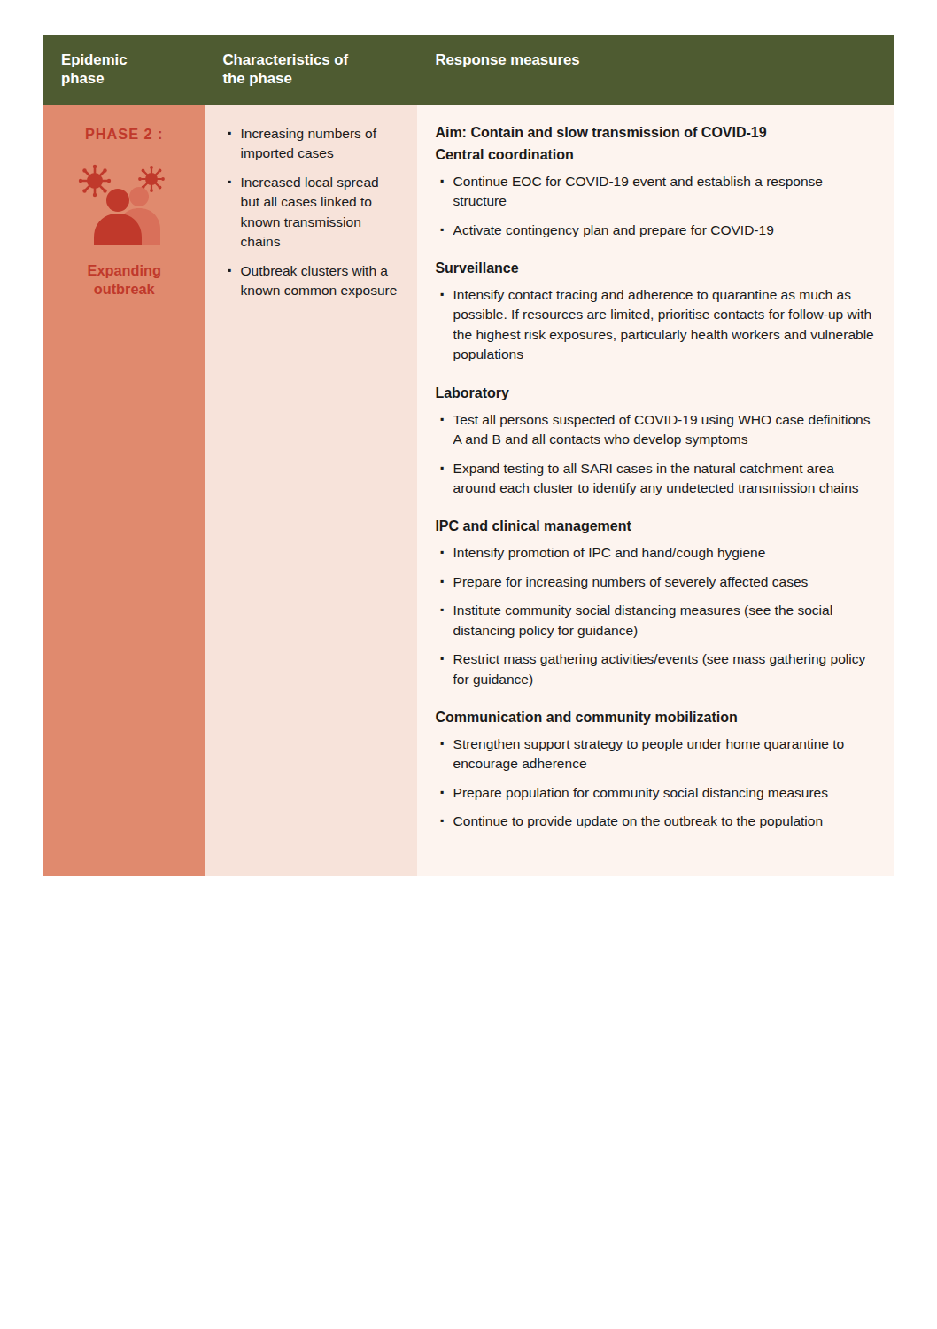| Epidemic phase | Characteristics of the phase | Response measures |
| --- | --- | --- |
| PHASE 2 : Expanding outbreak | Increasing numbers of imported cases Increased local spread but all cases linked to known transmission chains Outbreak clusters with a known common exposure | Aim: Contain and slow transmission of COVID-19 Central coordination Continue EOC for COVID-19 event and establish a response structure Activate contingency plan and prepare for COVID-19 Surveillance Intensify contact tracing and adherence to quarantine as much as possible. If resources are limited, prioritise contacts for follow-up with the highest risk exposures, particularly health workers and vulnerable populations Laboratory Test all persons suspected of COVID-19 using WHO case definitions A and B and all contacts who develop symptoms Expand testing to all SARI cases in the natural catchment area around each cluster to identify any undetected transmission chains IPC and clinical management Intensify promotion of IPC and hand/cough hygiene Prepare for increasing numbers of severely affected cases Institute community social distancing measures (see the social distancing policy for guidance) Restrict mass gathering activities/events (see mass gathering policy for guidance) Communication and community mobilization Strengthen support strategy to people under home quarantine to encourage adherence Prepare population for community social distancing measures Continue to provide update on the outbreak to the population |